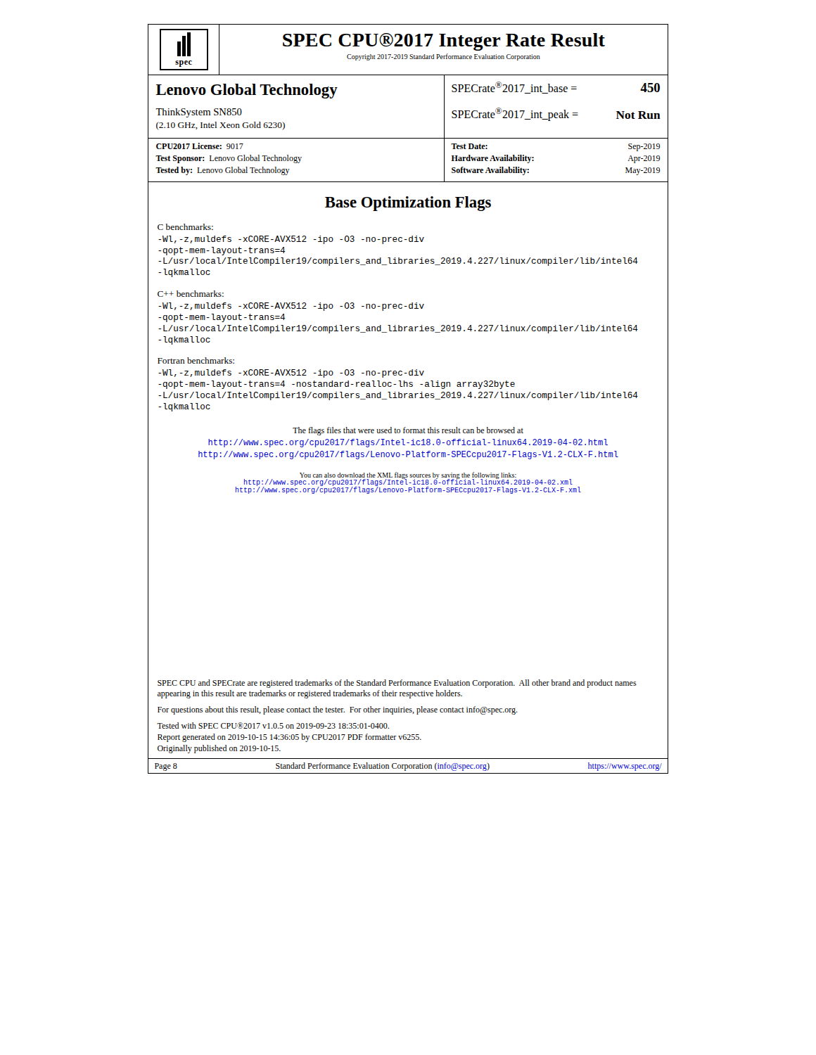spec
SPEC CPU®2017 Integer Rate Result
Copyright 2017-2019 Standard Performance Evaluation Corporation
Lenovo Global Technology
ThinkSystem SN850
(2.10 GHz, Intel Xeon Gold 6230)
SPECrate®2017_int_base = 450
SPECrate®2017_int_peak = Not Run
CPU2017 License: 9017
Test Sponsor: Lenovo Global Technology
Tested by: Lenovo Global Technology
Test Date: Sep-2019
Hardware Availability: Apr-2019
Software Availability: May-2019
Base Optimization Flags
C benchmarks:
-Wl,-z,muldefs -xCORE-AVX512 -ipo -O3 -no-prec-div
-qopt-mem-layout-trans=4
-L/usr/local/IntelCompiler19/compilers_and_libraries_2019.4.227/linux/compiler/lib/intel64
-lqkmalloc
C++ benchmarks:
-Wl,-z,muldefs -xCORE-AVX512 -ipo -O3 -no-prec-div
-qopt-mem-layout-trans=4
-L/usr/local/IntelCompiler19/compilers_and_libraries_2019.4.227/linux/compiler/lib/intel64
-lqkmalloc
Fortran benchmarks:
-Wl,-z,muldefs -xCORE-AVX512 -ipo -O3 -no-prec-div
-qopt-mem-layout-trans=4 -nostandard-realloc-lhs -align array32byte
-L/usr/local/IntelCompiler19/compilers_and_libraries_2019.4.227/linux/compiler/lib/intel64
-lqkmalloc
The flags files that were used to format this result can be browsed at
http://www.spec.org/cpu2017/flags/Intel-ic18.0-official-linux64.2019-04-02.html
http://www.spec.org/cpu2017/flags/Lenovo-Platform-SPECcpu2017-Flags-V1.2-CLX-F.html
You can also download the XML flags sources by saving the following links:
http://www.spec.org/cpu2017/flags/Intel-ic18.0-official-linux64.2019-04-02.xml http://www.spec.org/cpu2017/flags/Lenovo-Platform-SPECcpu2017-Flags-V1.2-CLX-F.xml
SPEC CPU and SPECrate are registered trademarks of the Standard Performance Evaluation Corporation. All other brand and product names appearing in this result are trademarks or registered trademarks of their respective holders.
For questions about this result, please contact the tester. For other inquiries, please contact info@spec.org.
Tested with SPEC CPU®2017 v1.0.5 on 2019-09-23 18:35:01-0400.
Report generated on 2019-10-15 14:36:05 by CPU2017 PDF formatter v6255.
Originally published on 2019-10-15.
Page 8 Standard Performance Evaluation Corporation (info@spec.org) https://www.spec.org/